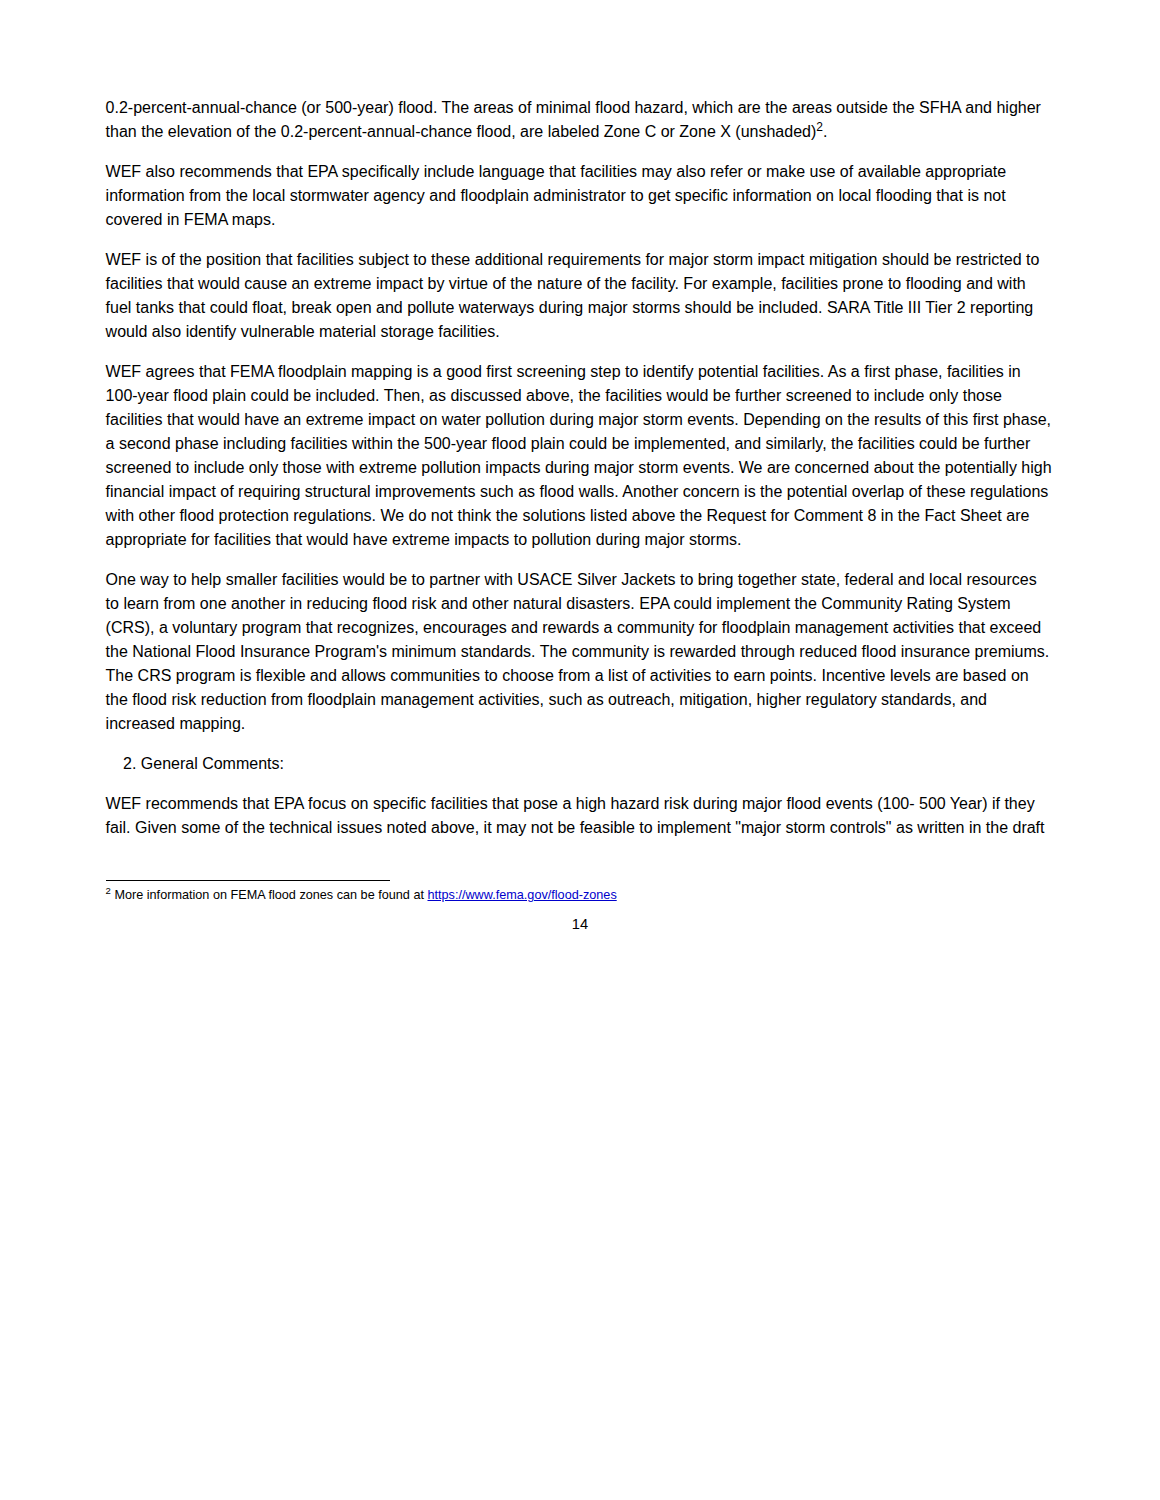0.2-percent-annual-chance (or 500-year) flood. The areas of minimal flood hazard, which are the areas outside the SFHA and higher than the elevation of the 0.2-percent-annual-chance flood, are labeled Zone C or Zone X (unshaded)2.
WEF also recommends that EPA specifically include language that facilities may also refer or make use of available appropriate information from the local stormwater agency and floodplain administrator to get specific information on local flooding that is not covered in FEMA maps.
WEF is of the position that facilities subject to these additional requirements for major storm impact mitigation should be restricted to facilities that would cause an extreme impact by virtue of the nature of the facility. For example, facilities prone to flooding and with fuel tanks that could float, break open and pollute waterways during major storms should be included. SARA Title III Tier 2 reporting would also identify vulnerable material storage facilities.
WEF agrees that FEMA floodplain mapping is a good first screening step to identify potential facilities. As a first phase, facilities in 100-year flood plain could be included. Then, as discussed above, the facilities would be further screened to include only those facilities that would have an extreme impact on water pollution during major storm events. Depending on the results of this first phase, a second phase including facilities within the 500-year flood plain could be implemented, and similarly, the facilities could be further screened to include only those with extreme pollution impacts during major storm events. We are concerned about the potentially high financial impact of requiring structural improvements such as flood walls. Another concern is the potential overlap of these regulations with other flood protection regulations. We do not think the solutions listed above the Request for Comment 8 in the Fact Sheet are appropriate for facilities that would have extreme impacts to pollution during major storms.
One way to help smaller facilities would be to partner with USACE Silver Jackets to bring together state, federal and local resources to learn from one another in reducing flood risk and other natural disasters. EPA could implement the Community Rating System (CRS), a voluntary program that recognizes, encourages and rewards a community for floodplain management activities that exceed the National Flood Insurance Program's minimum standards. The community is rewarded through reduced flood insurance premiums. The CRS program is flexible and allows communities to choose from a list of activities to earn points. Incentive levels are based on the flood risk reduction from floodplain management activities, such as outreach, mitigation, higher regulatory standards, and increased mapping.
General Comments:
WEF recommends that EPA focus on specific facilities that pose a high hazard risk during major flood events (100- 500 Year) if they fail. Given some of the technical issues noted above, it may not be feasible to implement "major storm controls" as written in the draft
2 More information on FEMA flood zones can be found at https://www.fema.gov/flood-zones
14